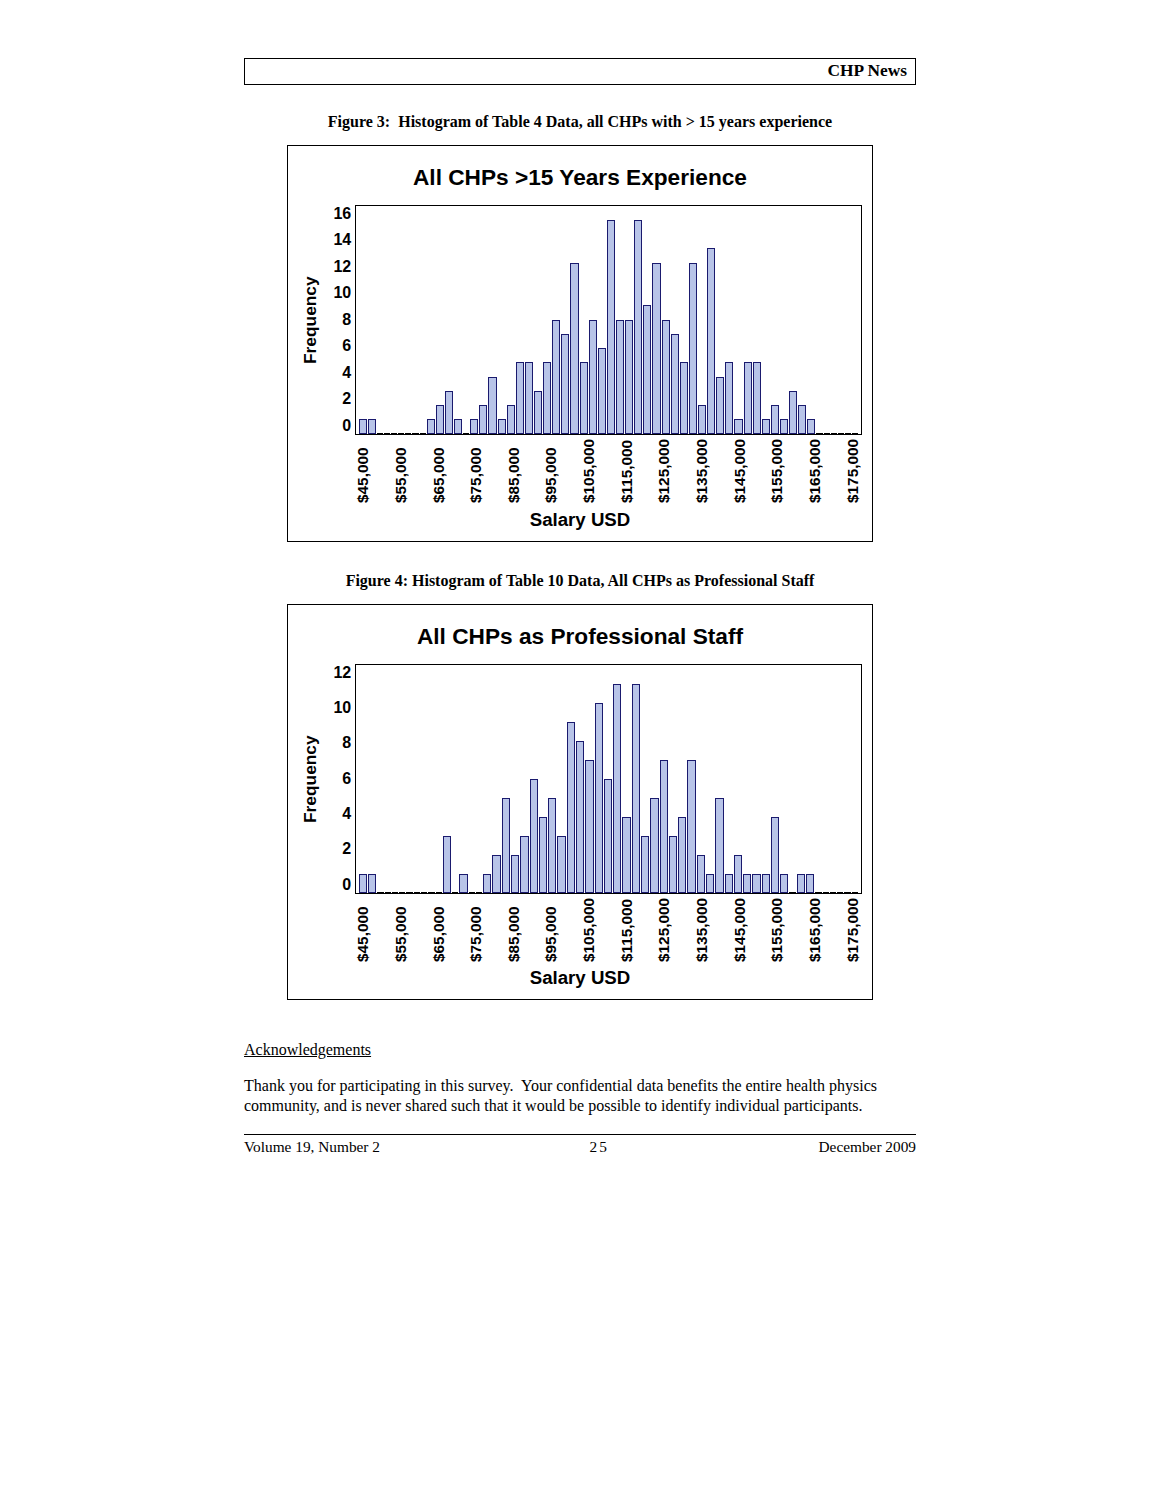CHP News
Figure 3: Histogram of Table 4 Data, all CHPs with > 15 years experience
All CHPs >15 Years Experience
Frequency
1614121086420
$45,000 $55,000 $65,000 $75,000 $85,000 $95,000 $105,000 $115,000 $125,000 $135,000 $145,000 $155,000 $165,000 $175,000
Salary USD
Figure 4: Histogram of Table 10 Data, All CHPs as Professional Staff
All CHPs as Professional Staff
Frequency
121086420
$45,000 $55,000 $65,000 $75,000 $85,000 $95,000 $105,000 $115,000 $125,000 $135,000 $145,000 $155,000 $165,000 $175,000
Salary USD
Acknowledgements
Thank you for participating in this survey. Your confidential data benefits the entire health physics community, and is never shared such that it would be possible to identify individual participants.
Volume 19, Number 2
25
December 2009